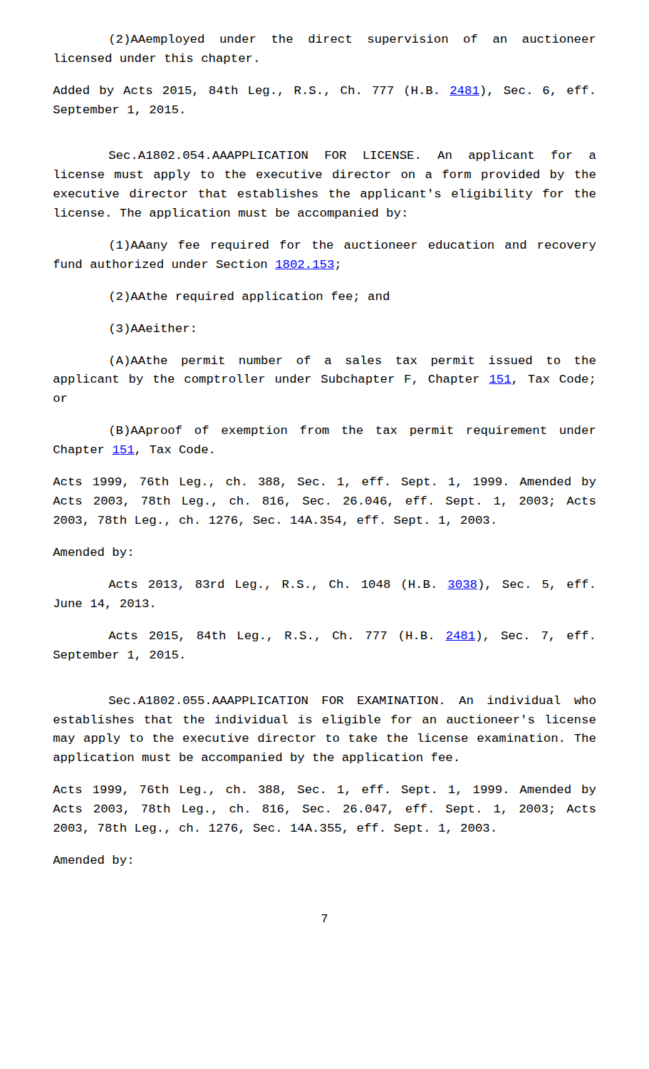(2)AAemployed under the direct supervision of an auctioneer licensed under this chapter.
Added by Acts 2015, 84th Leg., R.S., Ch. 777 (H.B. 2481), Sec. 6, eff. September 1, 2015.
Sec.A1802.054.AAAPPLICATION FOR LICENSE. An applicant for a license must apply to the executive director on a form provided by the executive director that establishes the applicant's eligibility for the license. The application must be accompanied by:
(1)AAany fee required for the auctioneer education and recovery fund authorized under Section 1802.153;
(2)AAthe required application fee; and
(3)AAeither:
(A)AAthe permit number of a sales tax permit issued to the applicant by the comptroller under Subchapter F, Chapter 151, Tax Code; or
(B)AAproof of exemption from the tax permit requirement under Chapter 151, Tax Code.
Acts 1999, 76th Leg., ch. 388, Sec. 1, eff. Sept. 1, 1999. Amended by Acts 2003, 78th Leg., ch. 816, Sec. 26.046, eff. Sept. 1, 2003; Acts 2003, 78th Leg., ch. 1276, Sec. 14A.354, eff. Sept. 1, 2003.
Amended by:
Acts 2013, 83rd Leg., R.S., Ch. 1048 (H.B. 3038), Sec. 5, eff. June 14, 2013.
Acts 2015, 84th Leg., R.S., Ch. 777 (H.B. 2481), Sec. 7, eff. September 1, 2015.
Sec.A1802.055.AAAPPLICATION FOR EXAMINATION. An individual who establishes that the individual is eligible for an auctioneer's license may apply to the executive director to take the license examination. The application must be accompanied by the application fee.
Acts 1999, 76th Leg., ch. 388, Sec. 1, eff. Sept. 1, 1999. Amended by Acts 2003, 78th Leg., ch. 816, Sec. 26.047, eff. Sept. 1, 2003; Acts 2003, 78th Leg., ch. 1276, Sec. 14A.355, eff. Sept. 1, 2003.
Amended by:
7